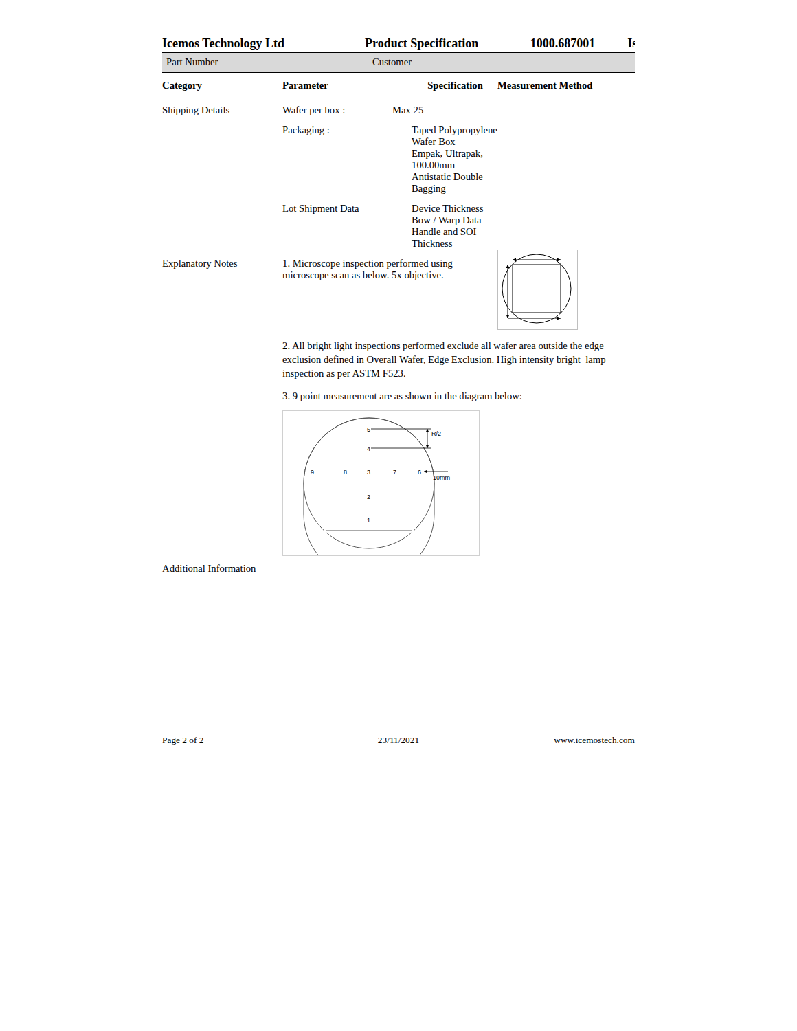Icemos Technology Ltd Product Specification 1000.687001 Issue Date 05 May 2021 15:31:30
Part Number
Customer
Category
Parameter
Specification
Measurement Method
Shipping Details
Wafer per box :
Max 25
Packaging :
Taped Polypropylene Wafer Box
Empak, Ultrapak, 100.00mm
Antistatic Double Bagging
Lot Shipment Data
Device Thickness
Bow / Warp Data
Handle and SOI Thickness
Explanatory Notes
1. Microscope inspection performed using microscope scan as below. 5x objective.
2. All bright light inspections performed exclude all wafer area outside the edge exclusion defined in Overall Wafer, Edge Exclusion. High intensity bright lamp inspection as per ASTM F523.
3. 9 point measurement are as shown in the diagram below:
5 4 3 2 1 8 9 7 6 R/2 10mm
Additional Information
Page 2 of 2
23/11/2021
www.icemostech.com